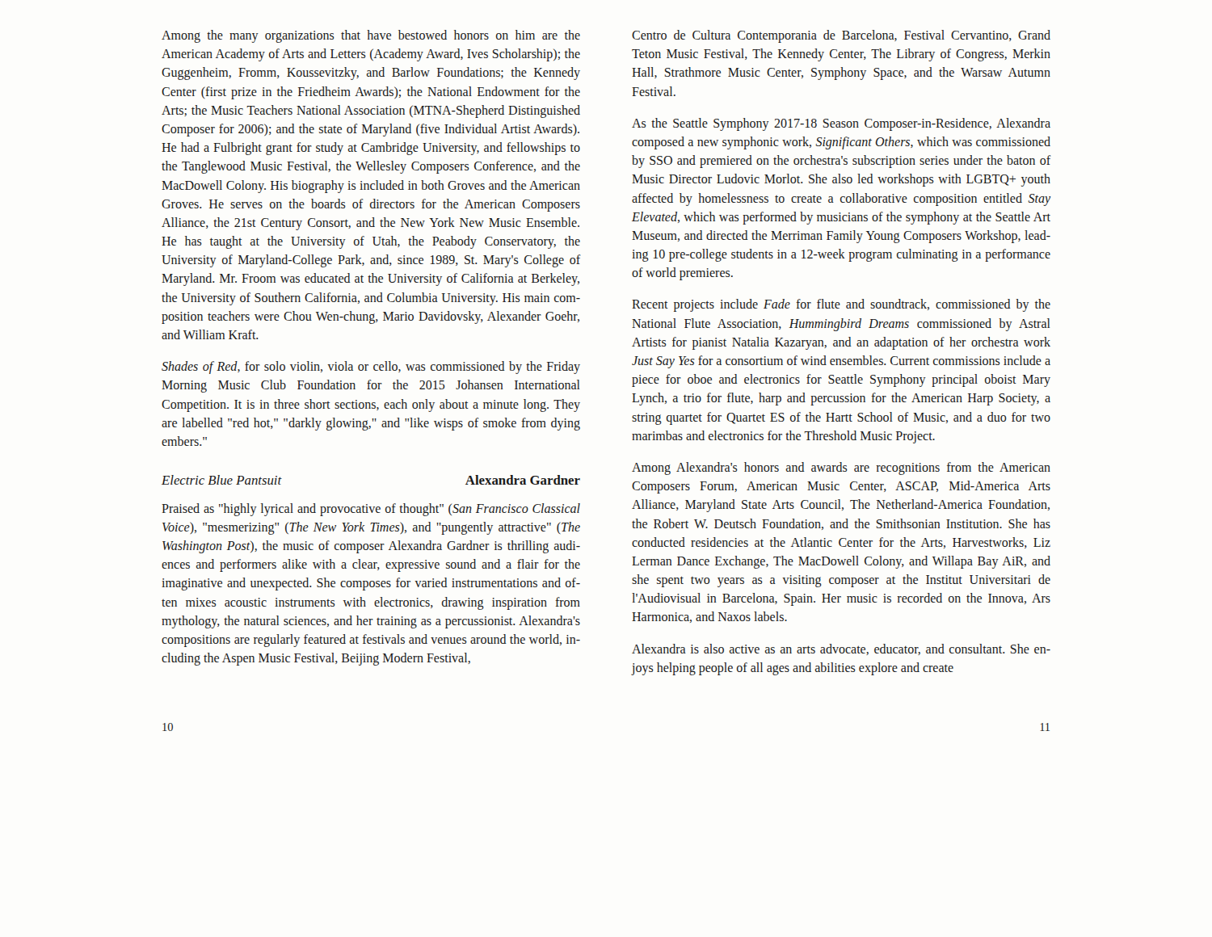Among the many organizations that have bestowed honors on him are the American Academy of Arts and Letters (Academy Award, Ives Scholarship); the Guggenheim, Fromm, Koussevitzky, and Barlow Foundations; the Kennedy Center (first prize in the Friedheim Awards); the National Endowment for the Arts; the Music Teachers National Association (MTNA-Shepherd Distinguished Composer for 2006); and the state of Maryland (five Individual Artist Awards). He had a Fulbright grant for study at Cambridge University, and fellowships to the Tanglewood Music Festival, the Wellesley Composers Conference, and the MacDowell Colony. His biography is included in both Groves and the American Groves. He serves on the boards of directors for the American Composers Alliance, the 21st Century Consort, and the New York New Music Ensemble. He has taught at the University of Utah, the Peabody Conservatory, the University of Maryland-College Park, and, since 1989, St. Mary's College of Maryland. Mr. Froom was educated at the University of California at Berkeley, the University of Southern California, and Columbia University. His main composition teachers were Chou Wen-chung, Mario Davidovsky, Alexander Goehr, and William Kraft.
Shades of Red, for solo violin, viola or cello, was commissioned by the Friday Morning Music Club Foundation for the 2015 Johansen International Competition. It is in three short sections, each only about a minute long. They are labelled "red hot," "darkly glowing," and "like wisps of smoke from dying embers."
Electric Blue Pantsuit Alexandra Gardner
Praised as "highly lyrical and provocative of thought" (San Francisco Classical Voice), "mesmerizing" (The New York Times), and "pungently attractive" (The Washington Post), the music of composer Alexandra Gardner is thrilling audiences and performers alike with a clear, expressive sound and a flair for the imaginative and unexpected. She composes for varied instrumentations and often mixes acoustic instruments with electronics, drawing inspiration from mythology, the natural sciences, and her training as a percussionist. Alexandra's compositions are regularly featured at festivals and venues around the world, including the Aspen Music Festival, Beijing Modern Festival,
Centro de Cultura Contemporania de Barcelona, Festival Cervantino, Grand Teton Music Festival, The Kennedy Center, The Library of Congress, Merkin Hall, Strathmore Music Center, Symphony Space, and the Warsaw Autumn Festival.
As the Seattle Symphony 2017-18 Season Composer-in-Residence, Alexandra composed a new symphonic work, Significant Others, which was commissioned by SSO and premiered on the orchestra's subscription series under the baton of Music Director Ludovic Morlot. She also led workshops with LGBTQ+ youth affected by homelessness to create a collaborative composition entitled Stay Elevated, which was performed by musicians of the symphony at the Seattle Art Museum, and directed the Merriman Family Young Composers Workshop, leading 10 pre-college students in a 12-week program culminating in a performance of world premieres.
Recent projects include Fade for flute and soundtrack, commissioned by the National Flute Association, Hummingbird Dreams commissioned by Astral Artists for pianist Natalia Kazaryan, and an adaptation of her orchestra work Just Say Yes for a consortium of wind ensembles. Current commissions include a piece for oboe and electronics for Seattle Symphony principal oboist Mary Lynch, a trio for flute, harp and percussion for the American Harp Society, a string quartet for Quartet ES of the Hartt School of Music, and a duo for two marimbas and electronics for the Threshold Music Project.
Among Alexandra's honors and awards are recognitions from the American Composers Forum, American Music Center, ASCAP, Mid-America Arts Alliance, Maryland State Arts Council, The Netherland-America Foundation, the Robert W. Deutsch Foundation, and the Smithsonian Institution. She has conducted residencies at the Atlantic Center for the Arts, Harvestworks, Liz Lerman Dance Exchange, The MacDowell Colony, and Willapa Bay AiR, and she spent two years as a visiting composer at the Institut Universitari de l'Audiovisual in Barcelona, Spain. Her music is recorded on the Innova, Ars Harmonica, and Naxos labels.
Alexandra is also active as an arts advocate, educator, and consultant. She enjoys helping people of all ages and abilities explore and create
10 11